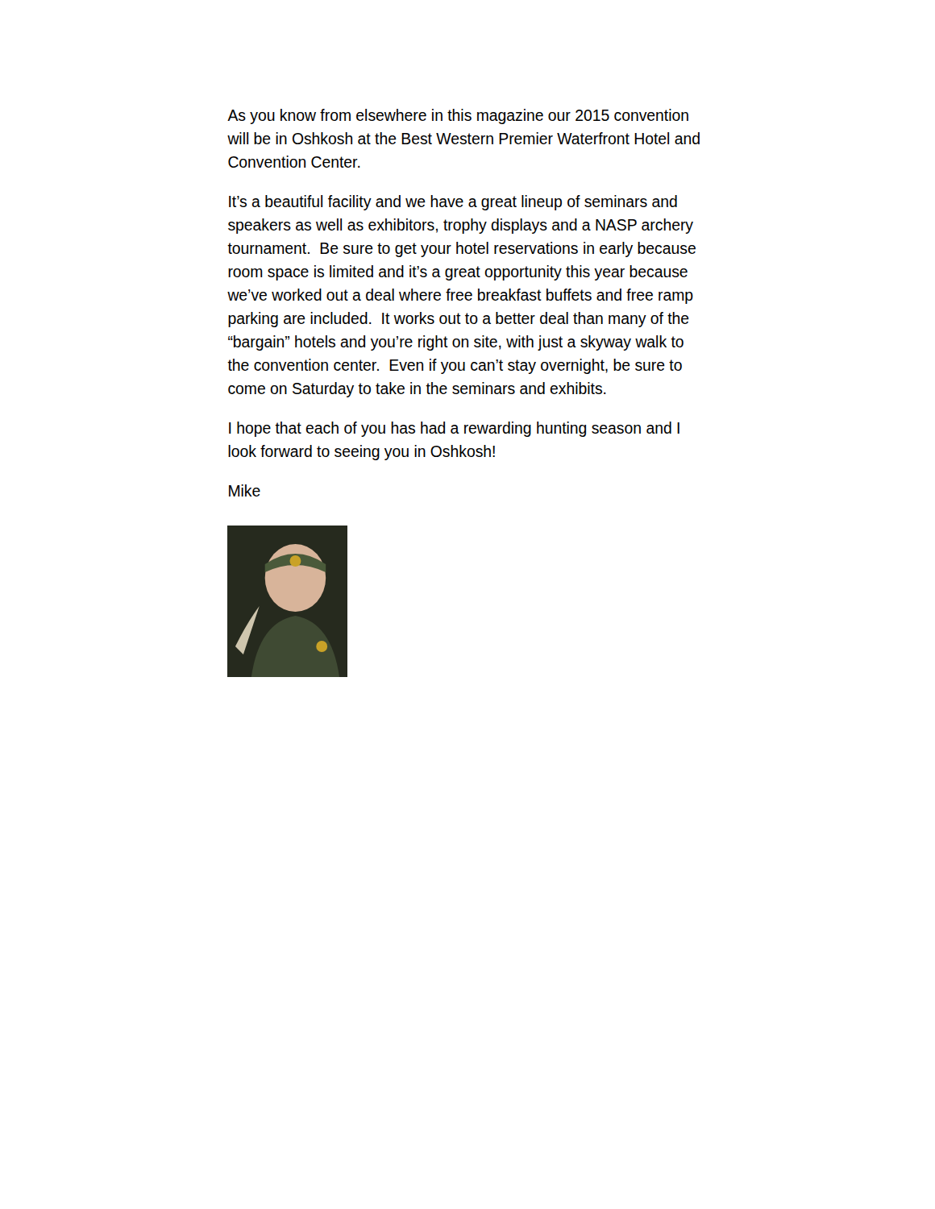As you know from elsewhere in this magazine our 2015 convention will be in Oshkosh at the Best Western Premier Waterfront Hotel and Convention Center.
It’s a beautiful facility and we have a great lineup of seminars and speakers as well as exhibitors, trophy displays and a NASP archery tournament. Be sure to get your hotel reservations in early because room space is limited and it’s a great opportunity this year because we’ve worked out a deal where free breakfast buffets and free ramp parking are included. It works out to a better deal than many of the “bargain” hotels and you’re right on site, with just a skyway walk to the convention center. Even if you can’t stay overnight, be sure to come on Saturday to take in the seminars and exhibits.
I hope that each of you has had a rewarding hunting season and I look forward to seeing you in Oshkosh!
Mike